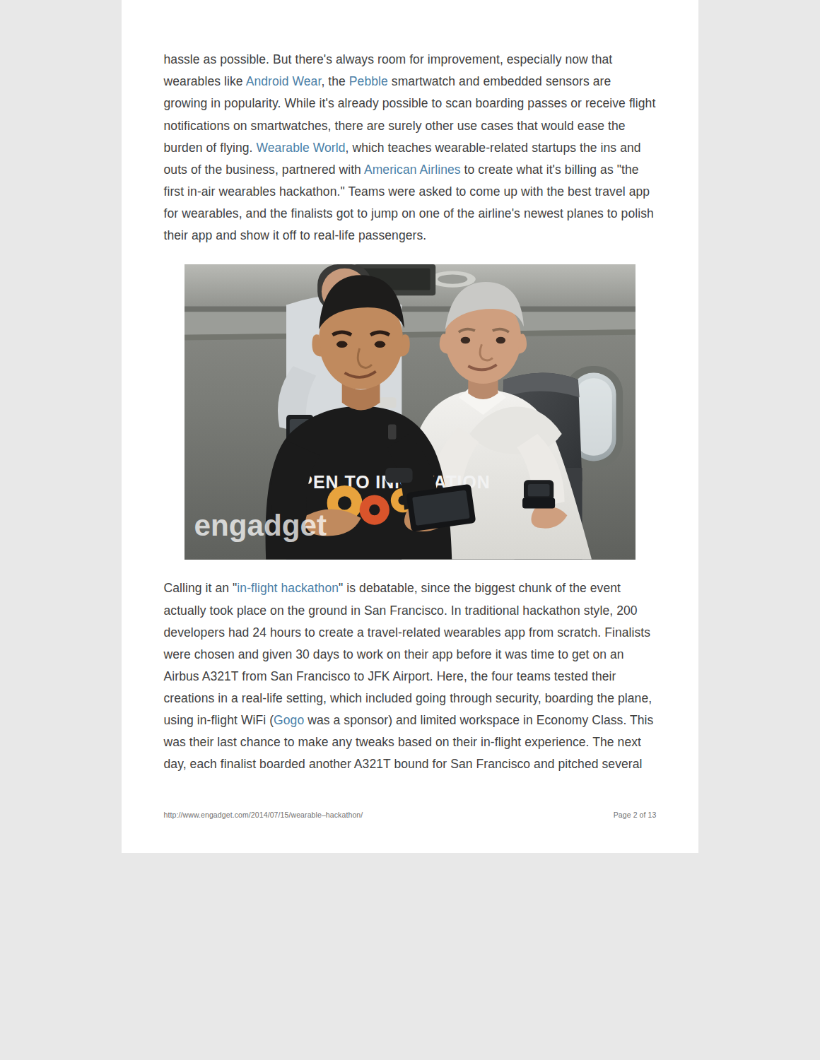hassle as possible. But there's always room for improvement, especially now that wearables like Android Wear, the Pebble smartwatch and embedded sensors are growing in popularity. While it's already possible to scan boarding passes or receive flight notifications on smartwatches, there are surely other use cases that would ease the burden of flying. Wearable World, which teaches wearable-related startups the ins and outs of the business, partnered with American Airlines to create what it's billing as "the first in-air wearables hackathon." Teams were asked to come up with the best travel app for wearables, and the finalists got to jump on one of the airline's newest planes to polish their app and show it off to real-life passengers.
OPEN TO INNOVATION engadget
Calling it an "in-flight hackathon" is debatable, since the biggest chunk of the event actually took place on the ground in San Francisco. In traditional hackathon style, 200 developers had 24 hours to create a travel-related wearables app from scratch. Finalists were chosen and given 30 days to work on their app before it was time to get on an Airbus A321T from San Francisco to JFK Airport. Here, the four teams tested their creations in a real-life setting, which included going through security, boarding the plane, using in-flight WiFi (Gogo was a sponsor) and limited workspace in Economy Class. This was their last chance to make any tweaks based on their in-flight experience. The next day, each finalist boarded another A321T bound for San Francisco and pitched several
http://www.engadget.com/2014/07/15/wearable–hackathon/ Page 2 of 13